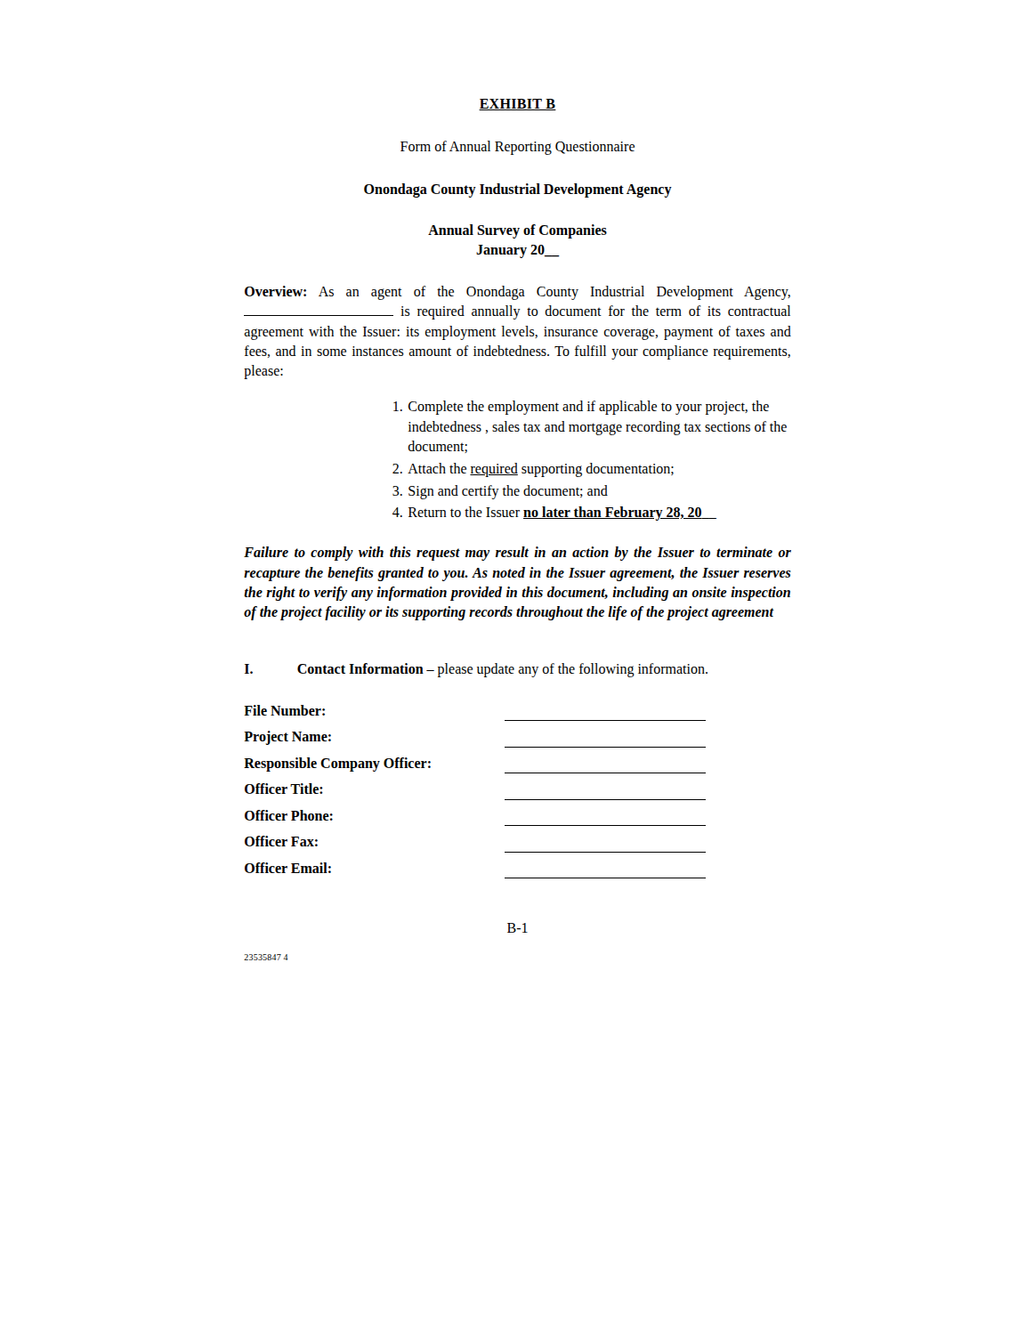EXHIBIT B
Form of Annual Reporting Questionnaire
Onondaga County Industrial Development Agency
Annual Survey of CompaniesJanuary 20__
Overview: As an agent of the Onondaga County Industrial Development Agency, is required annually to document for the term of its contractual agreement with the Issuer: its employment levels, insurance coverage, payment of taxes and fees, and in some instances amount of indebtedness. To fulfill your compliance requirements, please:
Complete the employment and if applicable to your project, the indebtedness , sales tax and mortgage recording tax sections of the document;
Attach the required supporting documentation;
Sign and certify the document; and
Return to the Issuer no later than February 28, 20__
Failure to comply with this request may result in an action by the Issuer to terminate or recapture the benefits granted to you. As noted in the Issuer agreement, the Issuer reserves the right to verify any information provided in this document, including an onsite inspection of the project facility or its supporting records throughout the life of the project agreement
I. Contact Information – please update any of the following information.
| File Number: | | |
| Project Name: | | |
| Responsible Company Officer: | | |
| Officer Title: | | |
| Officer Phone: | | |
| Officer Fax: | | |
| Officer Email: | | |
B-1
23535847 4